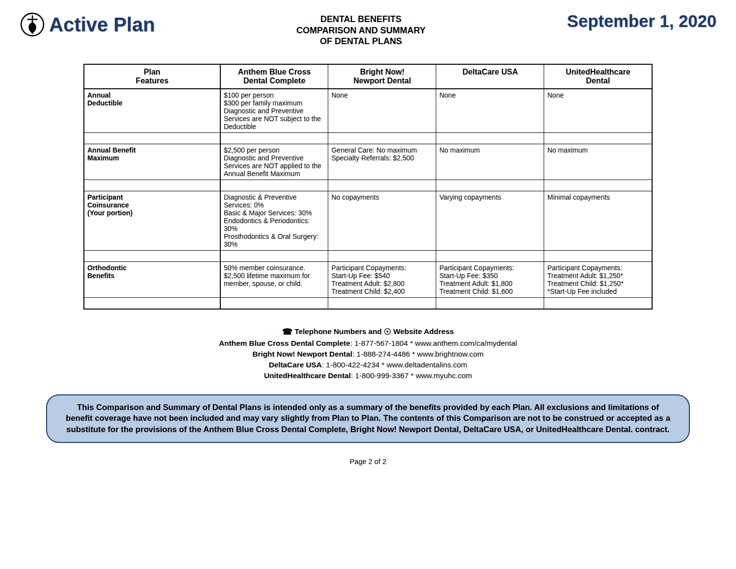Active Plan
DENTAL BENEFITS
COMPARISON AND SUMMARY
OF DENTAL PLANS
September 1, 2020
| Plan Features | Anthem Blue Cross Dental Complete | Bright Now! Newport Dental | DeltaCare USA | UnitedHealthcare Dental |
| --- | --- | --- | --- | --- |
| Annual Deductible | $100 per person $300 per family maximum Diagnostic and Preventive Services are NOT subject to the Deductible | None | None | None |
| Annual Benefit Maximum | $2,500 per person Diagnostic and Preventive Services are NOT applied to the Annual Benefit Maximum | General Care: No maximum Specialty Referrals: $2,500 | No maximum | No maximum |
| Participant Coinsurance (Your portion) | Diagnostic & Preventive Services: 0% Basic & Major Services: 30% Endodontics & Periodontics: 30% Prosthodontics & Oral Surgery: 30% | No copayments | Varying copayments | Minimal copayments |
| Orthodontic Benefits | 50% member coinsurance. $2,500 lifetime maximum for member, spouse, or child. | Participant Copayments: Start-Up Fee: $540 Treatment Adult: $2,800 Treatment Child: $2,400 | Participant Copayments: Start-Up Fee: $350 Treatment Adult: $1,800 Treatment Child: $1,600 | Participant Copayments: Treatment Adult: $1,250* Treatment Child: $1,250* *Start-Up Fee included |
☎ Telephone Numbers and ☉ Website Address
Anthem Blue Cross Dental Complete: 1-877-567-1804 * www.anthem.com/ca/mydental
Bright Now! Newport Dental: 1-888-274-4486 * www.brightnow.com
DeltaCare USA: 1-800-422-4234 * www.deltadentalins.com
UnitedHealthcare Dental: 1-800-999-3367 * www.myuhc.com
This Comparison and Summary of Dental Plans is intended only as a summary of the benefits provided by each Plan. All exclusions and limitations of benefit coverage have not been included and may vary slightly from Plan to Plan. The contents of this Comparison are not to be construed or accepted as a substitute for the provisions of the Anthem Blue Cross Dental Complete, Bright Now! Newport Dental, DeltaCare USA, or UnitedHealthcare Dental. contract.
Page 2 of 2